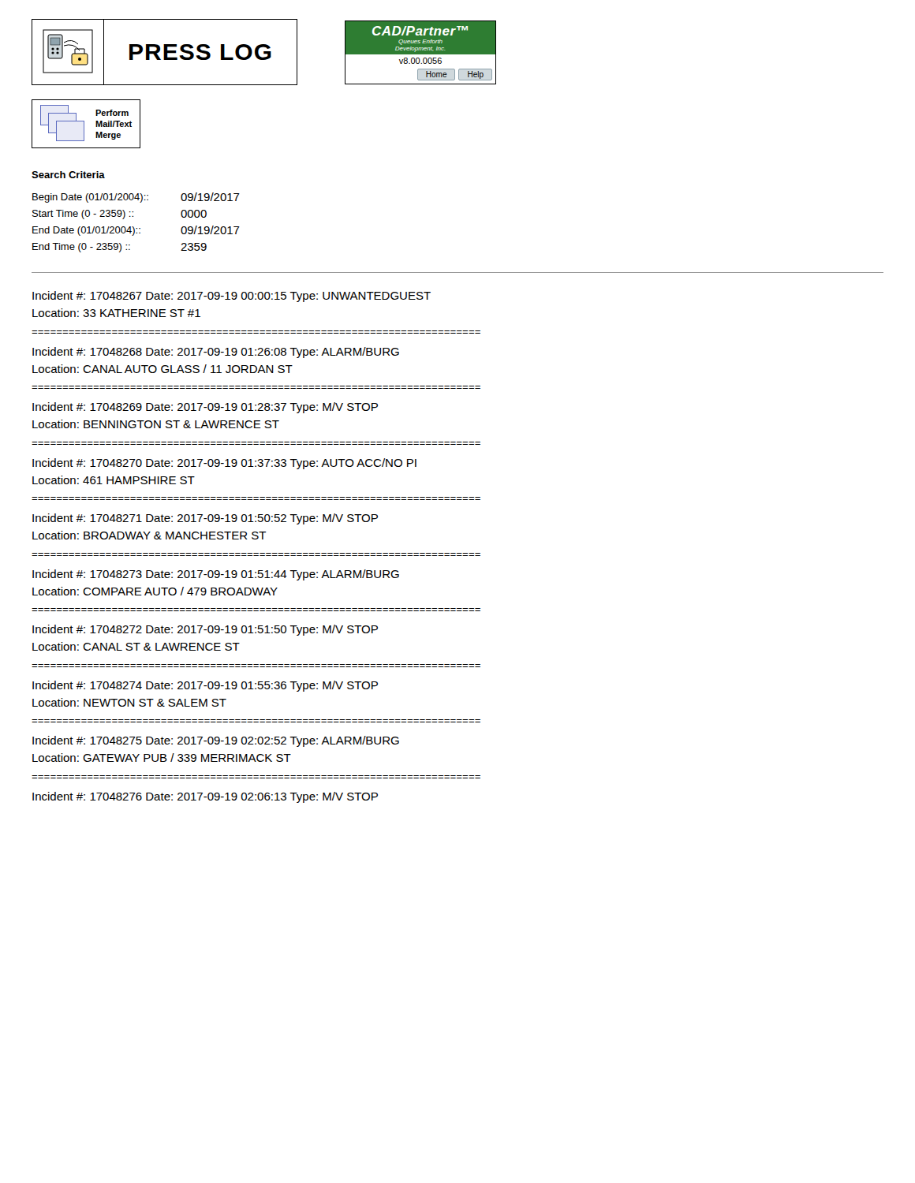| | PRESS LOG | CAD/Partner™ Queues Enforth Development, Inc. v8.00.0056 Home Help |
Perform
Mail/Text
Merge
Search Criteria
| Begin Date (01/01/2004):: | 09/19/2017 |
| Start Time (0 - 2359) :: | 0000 |
| End Date (01/01/2004):: | 09/19/2017 |
| End Time (0 - 2359) :: | 2359 |
Incident #: 17048267 Date: 2017-09-19 00:00:15 Type: UNWANTEDGUEST
Location: 33 KATHERINE ST #1
=========================================================================
Incident #: 17048268 Date: 2017-09-19 01:26:08 Type: ALARM/BURG
Location: CANAL AUTO GLASS / 11 JORDAN ST
=========================================================================
Incident #: 17048269 Date: 2017-09-19 01:28:37 Type: M/V STOP
Location: BENNINGTON ST & LAWRENCE ST
=========================================================================
Incident #: 17048270 Date: 2017-09-19 01:37:33 Type: AUTO ACC/NO PI
Location: 461 HAMPSHIRE ST
=========================================================================
Incident #: 17048271 Date: 2017-09-19 01:50:52 Type: M/V STOP
Location: BROADWAY & MANCHESTER ST
=========================================================================
Incident #: 17048273 Date: 2017-09-19 01:51:44 Type: ALARM/BURG
Location: COMPARE AUTO / 479 BROADWAY
=========================================================================
Incident #: 17048272 Date: 2017-09-19 01:51:50 Type: M/V STOP
Location: CANAL ST & LAWRENCE ST
=========================================================================
Incident #: 17048274 Date: 2017-09-19 01:55:36 Type: M/V STOP
Location: NEWTON ST & SALEM ST
=========================================================================
Incident #: 17048275 Date: 2017-09-19 02:02:52 Type: ALARM/BURG
Location: GATEWAY PUB / 339 MERRIMACK ST
=========================================================================
Incident #: 17048276 Date: 2017-09-19 02:06:13 Type: M/V STOP